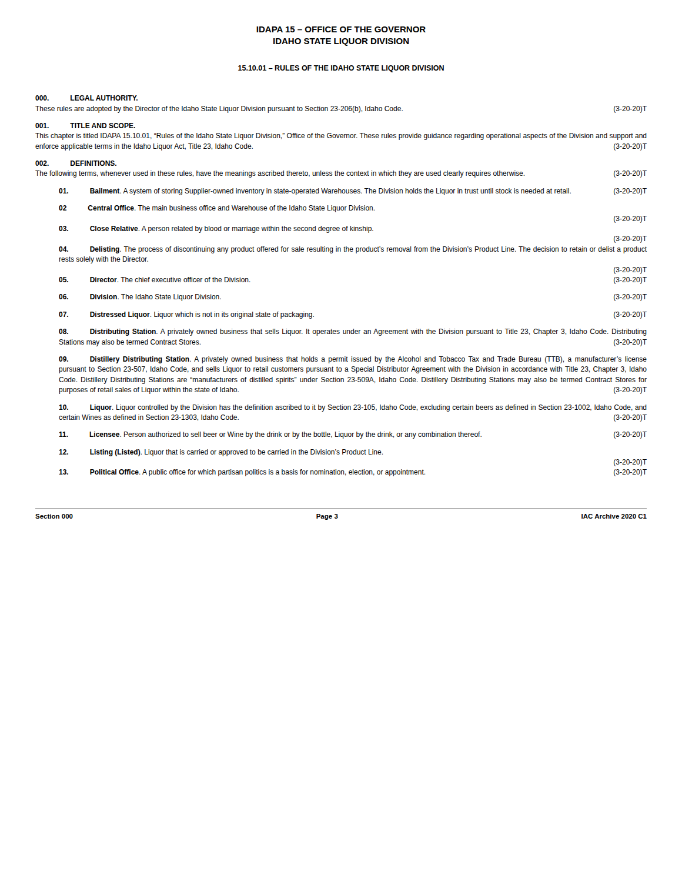IDAPA 15 – OFFICE OF THE GOVERNOR
IDAHO STATE LIQUOR DIVISION
15.10.01 – RULES OF THE IDAHO STATE LIQUOR DIVISION
000. LEGAL AUTHORITY.
These rules are adopted by the Director of the Idaho State Liquor Division pursuant to Section 23-206(b), Idaho Code.(3-20-20)T
001. TITLE AND SCOPE.
This chapter is titled IDAPA 15.10.01, “Rules of the Idaho State Liquor Division,” Office of the Governor. These rules provide guidance regarding operational aspects of the Division and support and enforce applicable terms in the Idaho Liquor Act, Title 23, Idaho Code.(3-20-20)T
002. DEFINITIONS.
The following terms, whenever used in these rules, have the meanings ascribed thereto, unless the context in which they are used clearly requires otherwise.(3-20-20)T
01. Bailment. A system of storing Supplier-owned inventory in state-operated Warehouses. The Division holds the Liquor in trust until stock is needed at retail.(3-20-20)T
02 Central Office. The main business office and Warehouse of the Idaho State Liquor Division.
(3-20-20)T
03. Close Relative. A person related by blood or marriage within the second degree of kinship.
(3-20-20)T
04. Delisting. The process of discontinuing any product offered for sale resulting in the product’s removal from the Division’s Product Line. The decision to retain or delist a product rests solely with the Director.
(3-20-20)T
05. Director. The chief executive officer of the Division.(3-20-20)T
06. Division. The Idaho State Liquor Division.(3-20-20)T
07. Distressed Liquor. Liquor which is not in its original state of packaging.(3-20-20)T
08. Distributing Station. A privately owned business that sells Liquor. It operates under an Agreement with the Division pursuant to Title 23, Chapter 3, Idaho Code. Distributing Stations may also be termed Contract Stores.(3-20-20)T
09. Distillery Distributing Station. A privately owned business that holds a permit issued by the Alcohol and Tobacco Tax and Trade Bureau (TTB), a manufacturer’s license pursuant to Section 23-507, Idaho Code, and sells Liquor to retail customers pursuant to a Special Distributor Agreement with the Division in accordance with Title 23, Chapter 3, Idaho Code. Distillery Distributing Stations are “manufacturers of distilled spirits” under Section 23-509A, Idaho Code. Distillery Distributing Stations may also be termed Contract Stores for purposes of retail sales of Liquor within the state of Idaho.(3-20-20)T
10. Liquor. Liquor controlled by the Division has the definition ascribed to it by Section 23-105, Idaho Code, excluding certain beers as defined in Section 23-1002, Idaho Code, and certain Wines as defined in Section 23-1303, Idaho Code.(3-20-20)T
11. Licensee. Person authorized to sell beer or Wine by the drink or by the bottle, Liquor by the drink, or any combination thereof.(3-20-20)T
12. Listing (Listed). Liquor that is carried or approved to be carried in the Division’s Product Line.
(3-20-20)T
13. Political Office. A public office for which partisan politics is a basis for nomination, election, or appointment.(3-20-20)T
Section 000 IAC Archive 2020 C1
Page 3